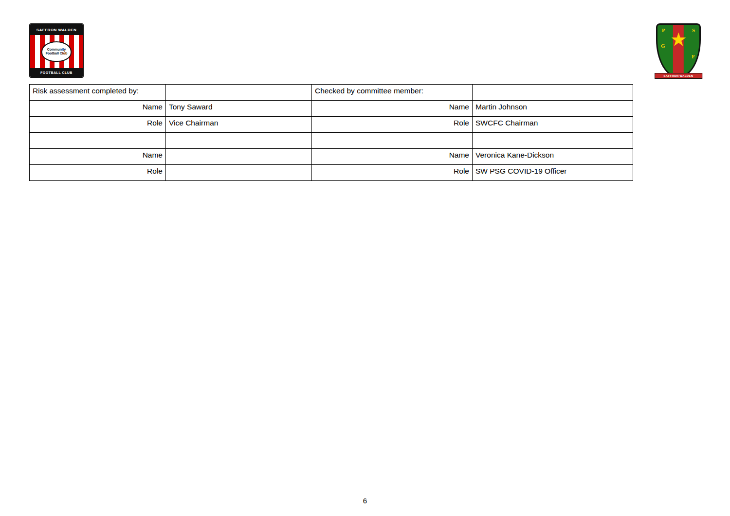Saffron Walden
Community
Football Club
Football Club
P S G F
Saffron Walden
| Risk assessment completed by: | | Checked by committee member: | |
| Name | Tony Saward | Name | Martin Johnson |
| Role | Vice Chairman | Role | SWCFC Chairman |
| Name | | Name | Veronica Kane-Dickson |
| Role | | Role | SW PSG COVID-19 Officer |
6